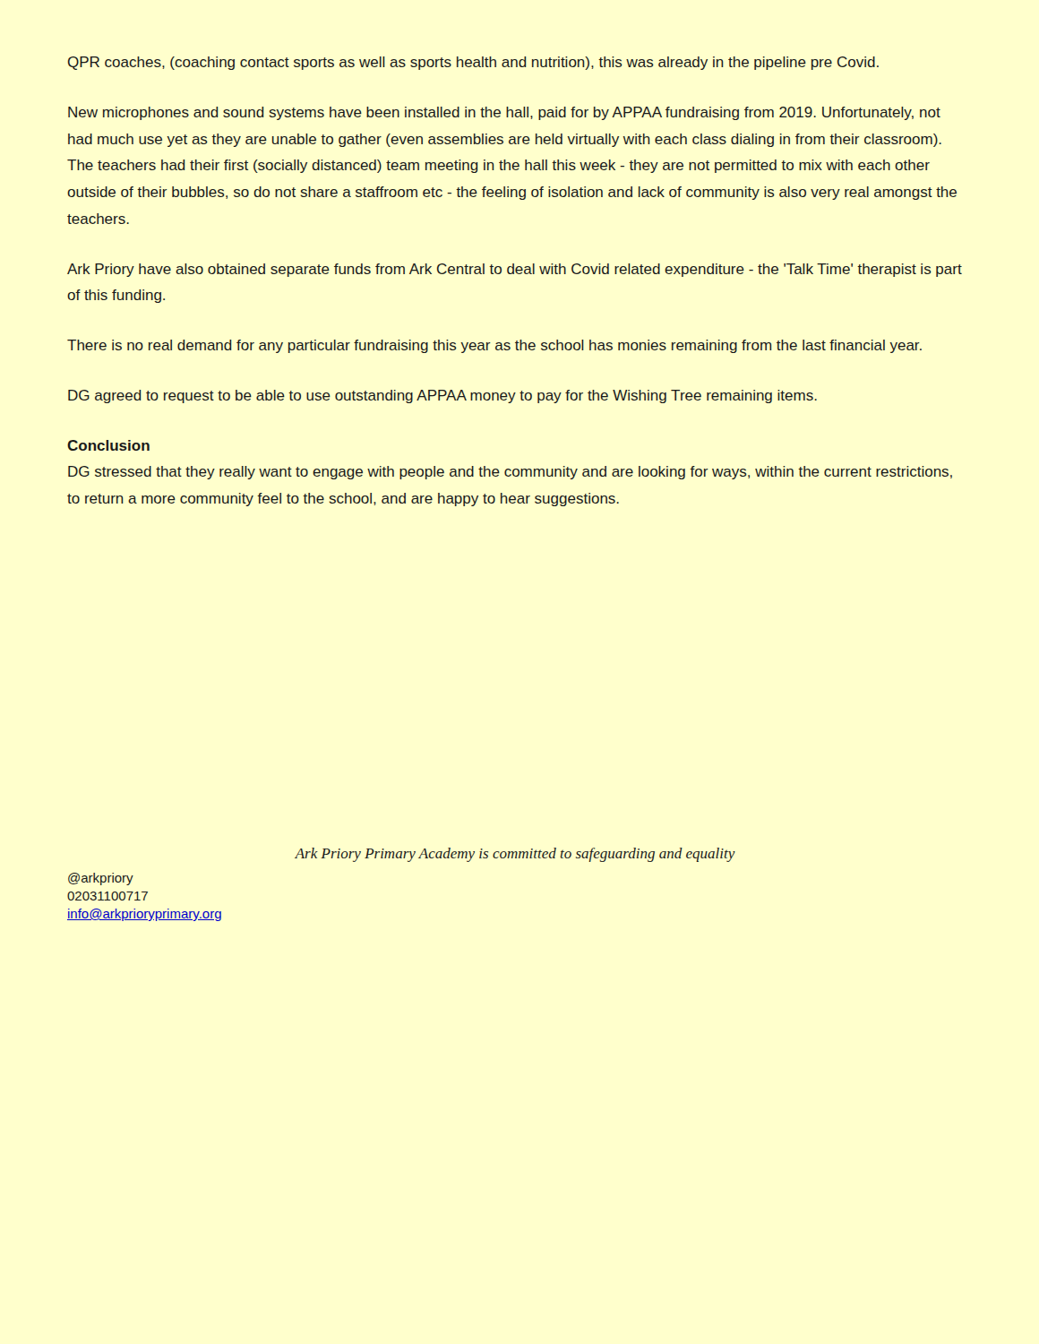QPR coaches, (coaching contact sports as well as sports health and nutrition), this was already in the pipeline pre Covid.
New microphones and sound systems have been installed in the hall, paid for by APPAA fundraising from 2019. Unfortunately, not had much use yet as they are unable to gather (even assemblies are held virtually with each class dialing in from their classroom). The teachers had their first (socially distanced) team meeting in the hall this week - they are not permitted to mix with each other outside of their bubbles, so do not share a staffroom etc - the feeling of isolation and lack of community is also very real amongst the teachers.
Ark Priory have also obtained separate funds from Ark Central to deal with Covid related expenditure - the 'Talk Time' therapist is part of this funding.
There is no real demand for any particular fundraising this year as the school has monies remaining from the last financial year.
DG agreed to request to be able to use outstanding APPAA money to pay for the Wishing Tree remaining items.
Conclusion
DG stressed that they really want to engage with people and the community and are looking for ways, within the current restrictions, to return a more community feel to the school, and are happy to hear suggestions.
Ark Priory Primary Academy is committed to safeguarding and equality
@arkpriory
02031100717
info@arkprioryprimary.org